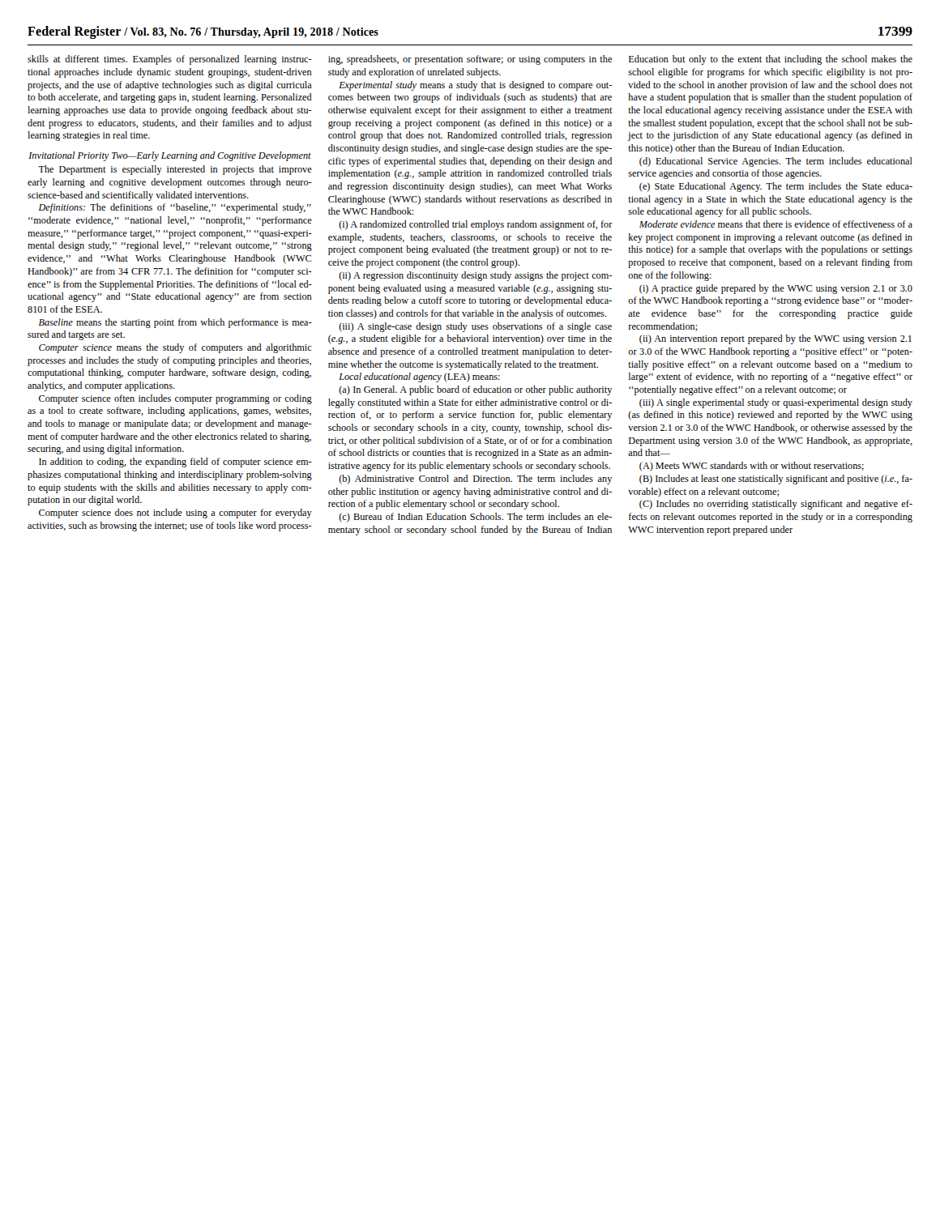Federal Register / Vol. 83, No. 76 / Thursday, April 19, 2018 / Notices
17399
skills at different times. Examples of personalized learning instructional approaches include dynamic student groupings, student-driven projects, and the use of adaptive technologies such as digital curricula to both accelerate, and targeting gaps in, student learning. Personalized learning approaches use data to provide ongoing feedback about student progress to educators, students, and their families and to adjust learning strategies in real time.
Invitational Priority Two—Early Learning and Cognitive Development
The Department is especially interested in projects that improve early learning and cognitive development outcomes through neuroscience-based and scientifically validated interventions.
Definitions: The definitions of ‘‘baseline,’’ ‘‘experimental study,’’ ‘‘moderate evidence,’’ ‘‘national level,’’ ‘‘nonprofit,’’ ‘‘performance measure,’’ ‘‘performance target,’’ ‘‘project component,’’ ‘‘quasi-experimental design study,’’ ‘‘regional level,’’ ‘‘relevant outcome,’’ ‘‘strong evidence,’’ and ‘‘What Works Clearinghouse Handbook (WWC Handbook)’’ are from 34 CFR 77.1. The definition for ‘‘computer science’’ is from the Supplemental Priorities. The definitions of ‘‘local educational agency’’ and ‘‘State educational agency’’ are from section 8101 of the ESEA.
Baseline means the starting point from which performance is measured and targets are set.
Computer science means the study of computers and algorithmic processes and includes the study of computing principles and theories, computational thinking, computer hardware, software design, coding, analytics, and computer applications.
Computer science often includes computer programming or coding as a tool to create software, including applications, games, websites, and tools to manage or manipulate data; or development and management of computer hardware and the other electronics related to sharing, securing, and using digital information.
In addition to coding, the expanding field of computer science emphasizes computational thinking and interdisciplinary problem-solving to equip students with the skills and abilities necessary to apply computation in our digital world.
Computer science does not include using a computer for everyday activities, such as browsing the internet; use of tools like word processing, spreadsheets, or presentation software; or using computers in the study and exploration of unrelated subjects.
Experimental study means a study that is designed to compare outcomes between two groups of individuals (such as students) that are otherwise equivalent except for their assignment to either a treatment group receiving a project component (as defined in this notice) or a control group that does not. Randomized controlled trials, regression discontinuity design studies, and single-case design studies are the specific types of experimental studies that, depending on their design and implementation (e.g., sample attrition in randomized controlled trials and regression discontinuity design studies), can meet What Works Clearinghouse (WWC) standards without reservations as described in the WWC Handbook:
(i) A randomized controlled trial employs random assignment of, for example, students, teachers, classrooms, or schools to receive the project component being evaluated (the treatment group) or not to receive the project component (the control group).
(ii) A regression discontinuity design study assigns the project component being evaluated using a measured variable (e.g., assigning students reading below a cutoff score to tutoring or developmental education classes) and controls for that variable in the analysis of outcomes.
(iii) A single-case design study uses observations of a single case (e.g., a student eligible for a behavioral intervention) over time in the absence and presence of a controlled treatment manipulation to determine whether the outcome is systematically related to the treatment.
Local educational agency (LEA) means:
(a) In General. A public board of education or other public authority legally constituted within a State for either administrative control or direction of, or to perform a service function for, public elementary schools or secondary schools in a city, county, township, school district, or other political subdivision of a State, or of or for a combination of school districts or counties that is recognized in a State as an administrative agency for its public elementary schools or secondary schools.
(b) Administrative Control and Direction. The term includes any other public institution or agency having administrative control and direction of a public elementary school or secondary school.
(c) Bureau of Indian Education Schools. The term includes an elementary school or secondary school funded by the Bureau of Indian Education but only to the extent that including the school makes the school eligible for programs for which specific eligibility is not provided to the school in another provision of law and the school does not have a student population that is smaller than the student population of the local educational agency receiving assistance under the ESEA with the smallest student population, except that the school shall not be subject to the jurisdiction of any State educational agency (as defined in this notice) other than the Bureau of Indian Education.
(d) Educational Service Agencies. The term includes educational service agencies and consortia of those agencies.
(e) State Educational Agency. The term includes the State educational agency in a State in which the State educational agency is the sole educational agency for all public schools.
Moderate evidence means that there is evidence of effectiveness of a key project component in improving a relevant outcome (as defined in this notice) for a sample that overlaps with the populations or settings proposed to receive that component, based on a relevant finding from one of the following:
(i) A practice guide prepared by the WWC using version 2.1 or 3.0 of the WWC Handbook reporting a ‘‘strong evidence base’’ or ‘‘moderate evidence base’’ for the corresponding practice guide recommendation;
(ii) An intervention report prepared by the WWC using version 2.1 or 3.0 of the WWC Handbook reporting a ‘‘positive effect’’ or ‘‘potentially positive effect’’ on a relevant outcome based on a ‘‘medium to large’’ extent of evidence, with no reporting of a ‘‘negative effect’’ or ‘‘potentially negative effect’’ on a relevant outcome; or
(iii) A single experimental study or quasi-experimental design study (as defined in this notice) reviewed and reported by the WWC using version 2.1 or 3.0 of the WWC Handbook, or otherwise assessed by the Department using version 3.0 of the WWC Handbook, as appropriate, and that—
(A) Meets WWC standards with or without reservations;
(B) Includes at least one statistically significant and positive (i.e., favorable) effect on a relevant outcome;
(C) Includes no overriding statistically significant and negative effects on relevant outcomes reported in the study or in a corresponding WWC intervention report prepared under